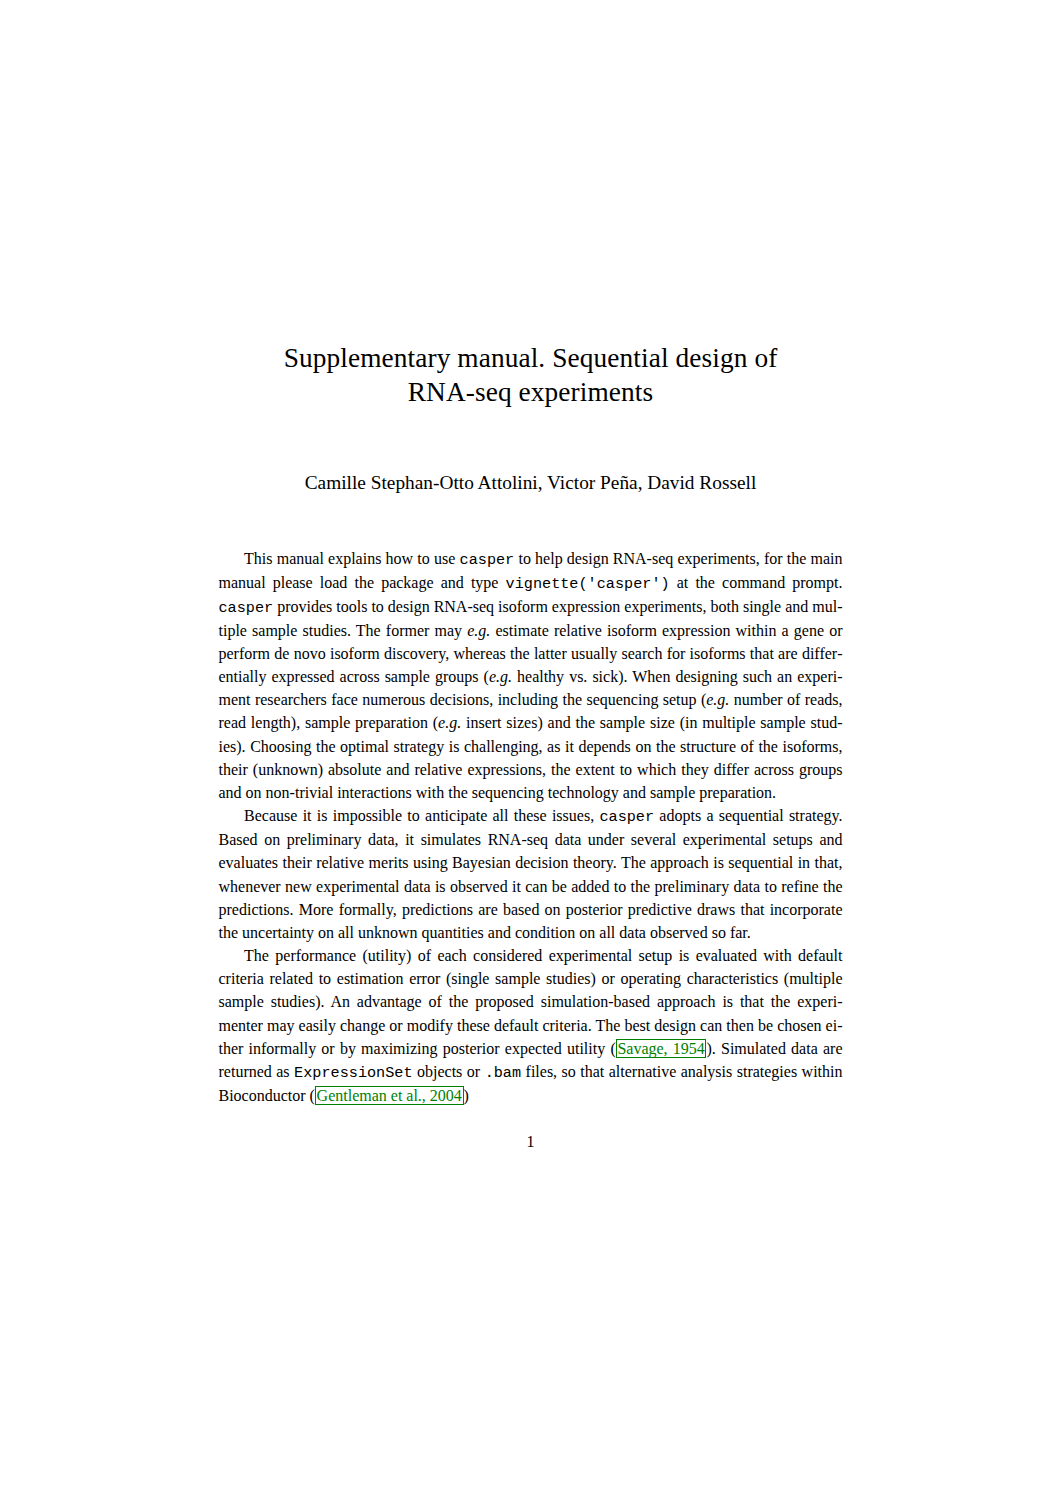Supplementary manual. Sequential design of
RNA-seq experiments
Camille Stephan-Otto Attolini, Victor Peña, David Rossell
This manual explains how to use casper to help design RNA-seq experiments, for the main manual please load the package and type vignette('casper') at the command prompt. casper provides tools to design RNA-seq isoform expression experiments, both single and multiple sample studies. The former may e.g. estimate relative isoform expression within a gene or perform de novo isoform discovery, whereas the latter usually search for isoforms that are differentially expressed across sample groups (e.g. healthy vs. sick). When designing such an experiment researchers face numerous decisions, including the sequencing setup (e.g. number of reads, read length), sample preparation (e.g. insert sizes) and the sample size (in multiple sample studies). Choosing the optimal strategy is challenging, as it depends on the structure of the isoforms, their (unknown) absolute and relative expressions, the extent to which they differ across groups and on non-trivial interactions with the sequencing technology and sample preparation.
Because it is impossible to anticipate all these issues, casper adopts a sequential strategy. Based on preliminary data, it simulates RNA-seq data under several experimental setups and evaluates their relative merits using Bayesian decision theory. The approach is sequential in that, whenever new experimental data is observed it can be added to the preliminary data to refine the predictions. More formally, predictions are based on posterior predictive draws that incorporate the uncertainty on all unknown quantities and condition on all data observed so far.
The performance (utility) of each considered experimental setup is evaluated with default criteria related to estimation error (single sample studies) or operating characteristics (multiple sample studies). An advantage of the proposed simulation-based approach is that the experimenter may easily change or modify these default criteria. The best design can then be chosen either informally or by maximizing posterior expected utility (Savage, 1954). Simulated data are returned as ExpressionSet objects or .bam files, so that alternative analysis strategies within Bioconductor (Gentleman et al., 2004)
1